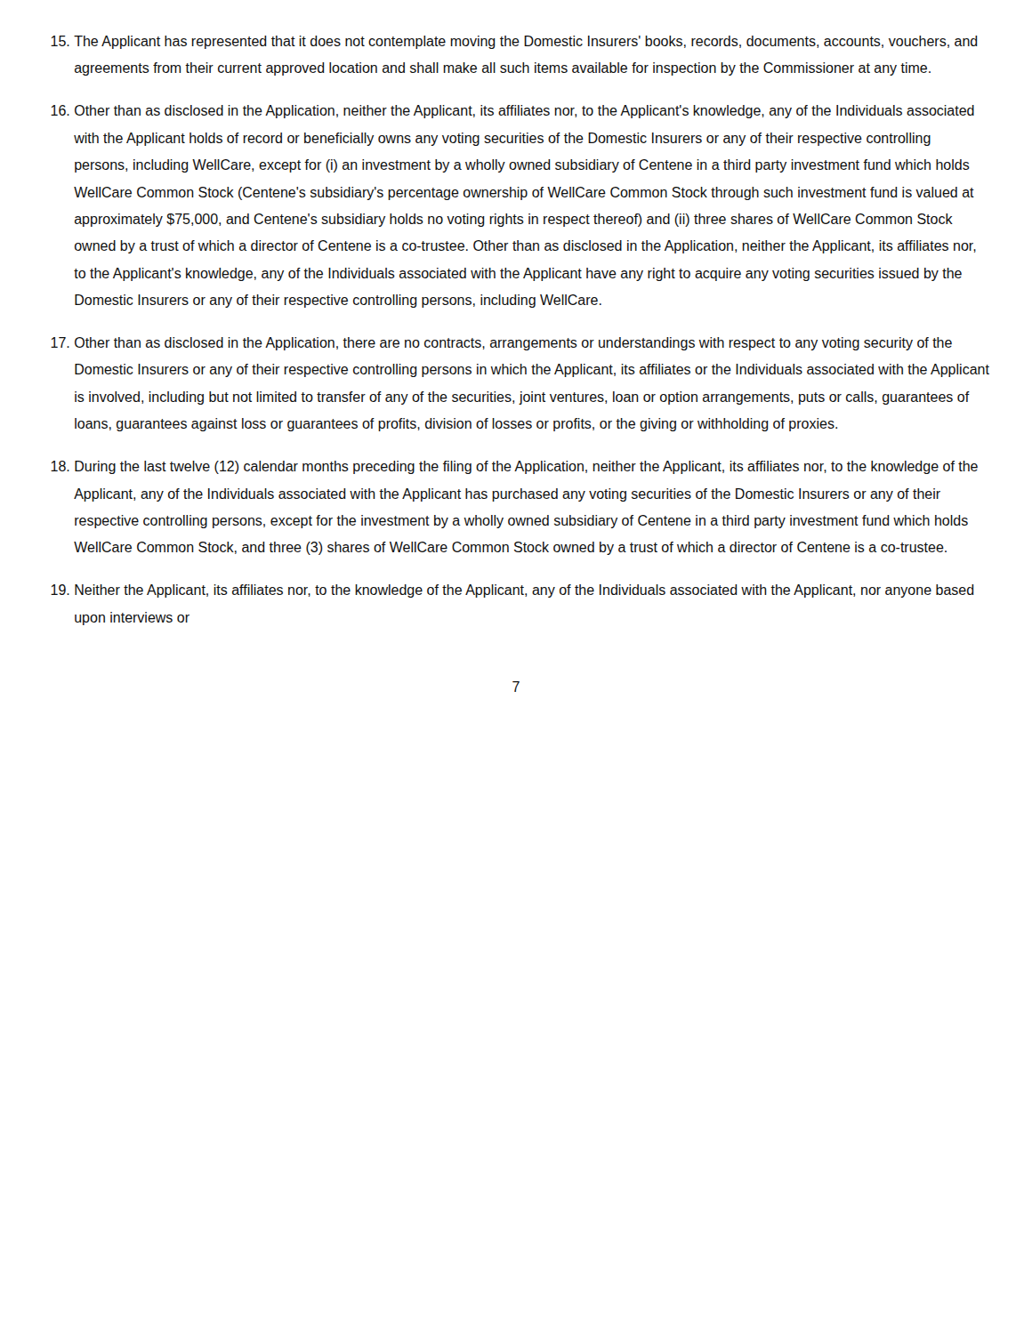The Applicant has represented that it does not contemplate moving the Domestic Insurers' books, records, documents, accounts, vouchers, and agreements from their current approved location and shall make all such items available for inspection by the Commissioner at any time.
Other than as disclosed in the Application, neither the Applicant, its affiliates nor, to the Applicant's knowledge, any of the Individuals associated with the Applicant holds of record or beneficially owns any voting securities of the Domestic Insurers or any of their respective controlling persons, including WellCare, except for (i) an investment by a wholly owned subsidiary of Centene in a third party investment fund which holds WellCare Common Stock (Centene's subsidiary's percentage ownership of WellCare Common Stock through such investment fund is valued at approximately $75,000, and Centene's subsidiary holds no voting rights in respect thereof) and (ii) three shares of WellCare Common Stock owned by a trust of which a director of Centene is a co-trustee. Other than as disclosed in the Application, neither the Applicant, its affiliates nor, to the Applicant's knowledge, any of the Individuals associated with the Applicant have any right to acquire any voting securities issued by the Domestic Insurers or any of their respective controlling persons, including WellCare.
Other than as disclosed in the Application, there are no contracts, arrangements or understandings with respect to any voting security of the Domestic Insurers or any of their respective controlling persons in which the Applicant, its affiliates or the Individuals associated with the Applicant is involved, including but not limited to transfer of any of the securities, joint ventures, loan or option arrangements, puts or calls, guarantees of loans, guarantees against loss or guarantees of profits, division of losses or profits, or the giving or withholding of proxies.
During the last twelve (12) calendar months preceding the filing of the Application, neither the Applicant, its affiliates nor, to the knowledge of the Applicant, any of the Individuals associated with the Applicant has purchased any voting securities of the Domestic Insurers or any of their respective controlling persons, except for the investment by a wholly owned subsidiary of Centene in a third party investment fund which holds WellCare Common Stock, and three (3) shares of WellCare Common Stock owned by a trust of which a director of Centene is a co-trustee.
Neither the Applicant, its affiliates nor, to the knowledge of the Applicant, any of the Individuals associated with the Applicant, nor anyone based upon interviews or
7